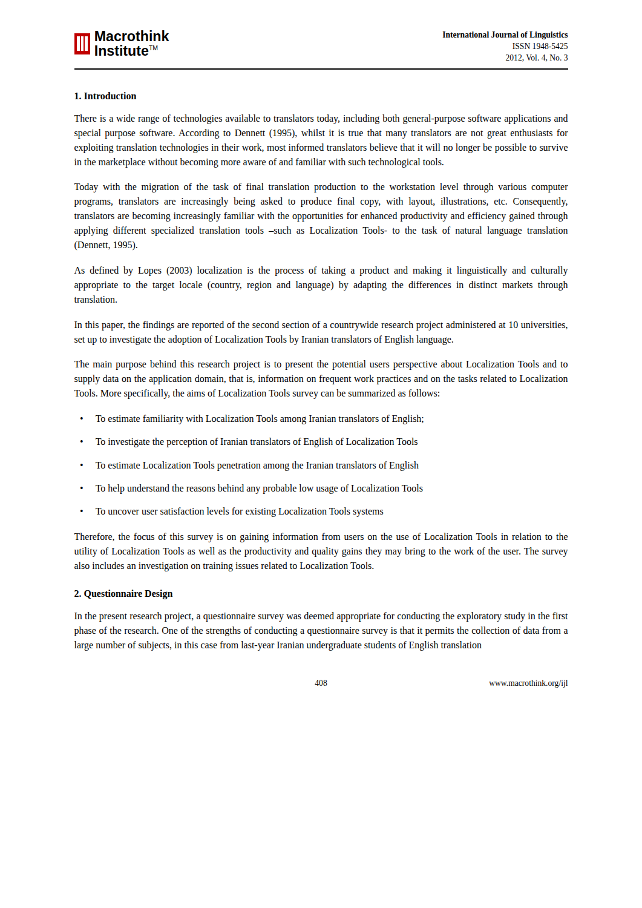Macrothink
InstituteTM
International Journal of Linguistics
ISSN 1948-5425
2012, Vol. 4, No. 3
1. Introduction
There is a wide range of technologies available to translators today, including both general-purpose software applications and special purpose software. According to Dennett (1995), whilst it is true that many translators are not great enthusiasts for exploiting translation technologies in their work, most informed translators believe that it will no longer be possible to survive in the marketplace without becoming more aware of and familiar with such technological tools.
Today with the migration of the task of final translation production to the workstation level through various computer programs, translators are increasingly being asked to produce final copy, with layout, illustrations, etc. Consequently, translators are becoming increasingly familiar with the opportunities for enhanced productivity and efficiency gained through applying different specialized translation tools –such as Localization Tools- to the task of natural language translation (Dennett, 1995).
As defined by Lopes (2003) localization is the process of taking a product and making it linguistically and culturally appropriate to the target locale (country, region and language) by adapting the differences in distinct markets through translation.
In this paper, the findings are reported of the second section of a countrywide research project administered at 10 universities, set up to investigate the adoption of Localization Tools by Iranian translators of English language.
The main purpose behind this research project is to present the potential users perspective about Localization Tools and to supply data on the application domain, that is, information on frequent work practices and on the tasks related to Localization Tools. More specifically, the aims of Localization Tools survey can be summarized as follows:
To estimate familiarity with Localization Tools among Iranian translators of English;
To investigate the perception of Iranian translators of English of Localization Tools
To estimate Localization Tools penetration among the Iranian translators of English
To help understand the reasons behind any probable low usage of Localization Tools
To uncover user satisfaction levels for existing Localization Tools systems
Therefore, the focus of this survey is on gaining information from users on the use of Localization Tools in relation to the utility of Localization Tools as well as the productivity and quality gains they may bring to the work of the user. The survey also includes an investigation on training issues related to Localization Tools.
2. Questionnaire Design
In the present research project, a questionnaire survey was deemed appropriate for conducting the exploratory study in the first phase of the research. One of the strengths of conducting a questionnaire survey is that it permits the collection of data from a large number of subjects, in this case from last-year Iranian undergraduate students of English translation
408 www.macrothink.org/ijl